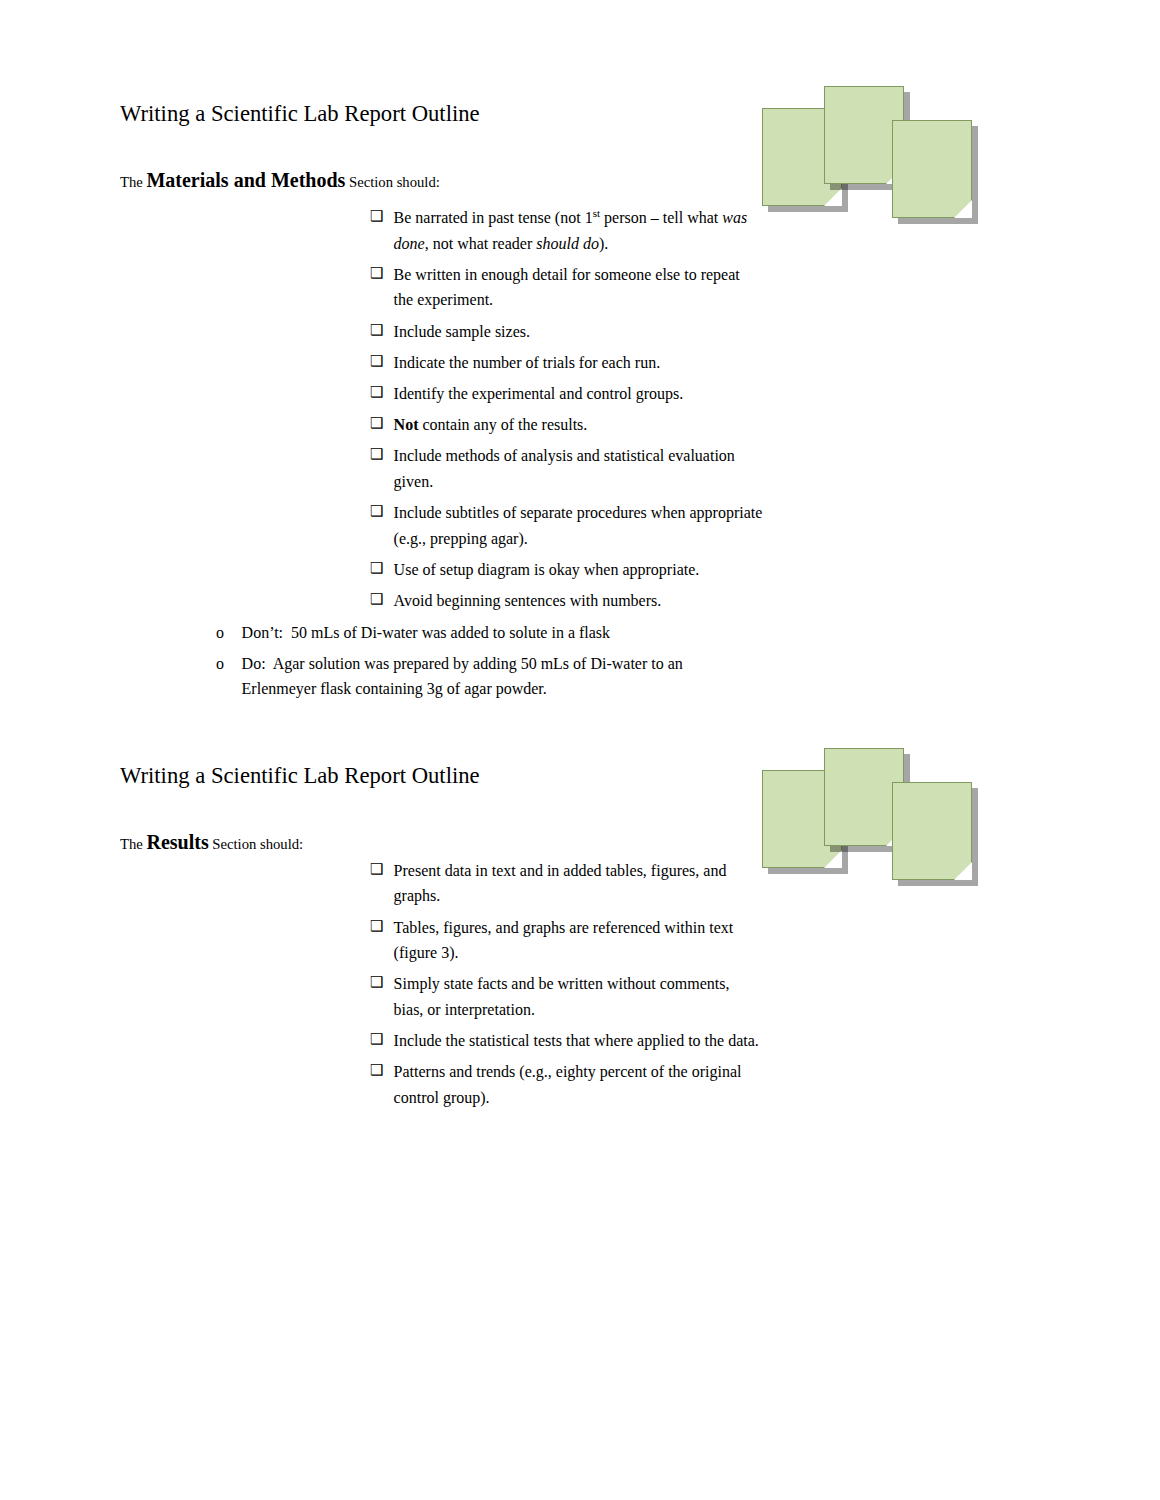Writing a Scientific Lab Report Outline
The Materials and Methods Section should:
Be narrated in past tense (not 1st person – tell what was done, not what reader should do).
Be written in enough detail for someone else to repeat the experiment.
Include sample sizes.
Indicate the number of trials for each run.
Identify the experimental and control groups.
Not contain any of the results.
Include methods of analysis and statistical evaluation given.
Include subtitles of separate procedures when appropriate (e.g., prepping agar).
Use of setup diagram is okay when appropriate.
Avoid beginning sentences with numbers.
Don’t: 50 mLs of Di-water was added to solute in a flask
Do: Agar solution was prepared by adding 50 mLs of Di-water to an Erlenmeyer flask containing 3g of agar powder.
Writing a Scientific Lab Report Outline
The Results Section should:
Present data in text and in added tables, figures, and graphs.
Tables, figures, and graphs are referenced within text (figure 3).
Simply state facts and be written without comments, bias, or interpretation.
Include the statistical tests that where applied to the data.
Patterns and trends (e.g., eighty percent of the original control group).